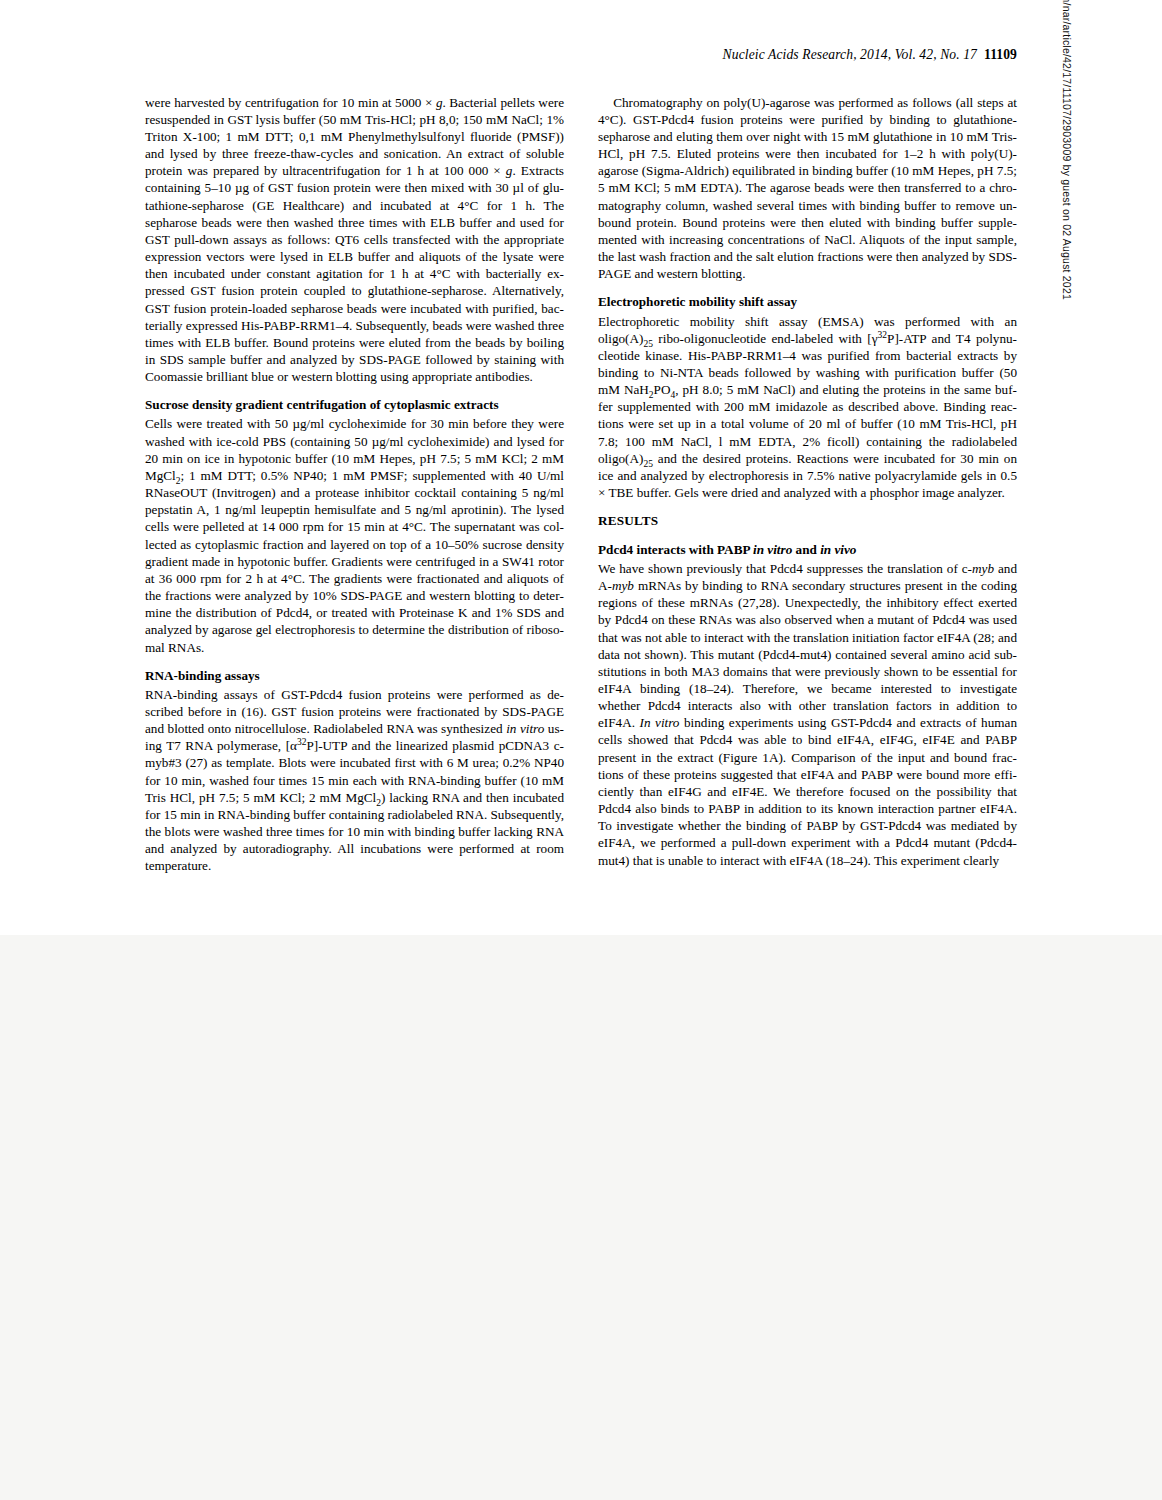Nucleic Acids Research, 2014, Vol. 42, No. 17 11109
Downloaded from https://academic.oup.com/nar/article/42/17/11107/2903009 by guest on 02 August 2021
were harvested by centrifugation for 10 min at 5000 × g. Bacterial pellets were resuspended in GST lysis buffer (50 mM Tris-HCl; pH 8,0; 150 mM NaCl; 1% Triton X-100; 1 mM DTT; 0,1 mM Phenylmethylsulfonyl fluoride (PMSF)) and lysed by three freeze-thaw-cycles and sonication. An extract of soluble protein was prepared by ultracentrifugation for 1 h at 100 000 × g. Extracts containing 5–10 µg of GST fusion protein were then mixed with 30 µl of glutathione-sepharose (GE Healthcare) and incubated at 4°C for 1 h. The sepharose beads were then washed three times with ELB buffer and used for GST pull-down assays as follows: QT6 cells transfected with the appropriate expression vectors were lysed in ELB buffer and aliquots of the lysate were then incubated under constant agitation for 1 h at 4°C with bacterially expressed GST fusion protein coupled to glutathione-sepharose. Alternatively, GST fusion protein-loaded sepharose beads were incubated with purified, bacterially expressed His-PABP-RRM1–4. Subsequently, beads were washed three times with ELB buffer. Bound proteins were eluted from the beads by boiling in SDS sample buffer and analyzed by SDS-PAGE followed by staining with Coomassie brilliant blue or western blotting using appropriate antibodies.
Sucrose density gradient centrifugation of cytoplasmic extracts
Cells were treated with 50 µg/ml cycloheximide for 30 min before they were washed with ice-cold PBS (containing 50 µg/ml cycloheximide) and lysed for 20 min on ice in hypotonic buffer (10 mM Hepes, pH 7.5; 5 mM KCl; 2 mM MgCl2; 1 mM DTT; 0.5% NP40; 1 mM PMSF; supplemented with 40 U/ml RNaseOUT (Invitrogen) and a protease inhibitor cocktail containing 5 ng/ml pepstatin A, 1 ng/ml leupeptin hemisulfate and 5 ng/ml aprotinin). The lysed cells were pelleted at 14 000 rpm for 15 min at 4°C. The supernatant was collected as cytoplasmic fraction and layered on top of a 10–50% sucrose density gradient made in hypotonic buffer. Gradients were centrifuged in a SW41 rotor at 36 000 rpm for 2 h at 4°C. The gradients were fractionated and aliquots of the fractions were analyzed by 10% SDS-PAGE and western blotting to determine the distribution of Pdcd4, or treated with Proteinase K and 1% SDS and analyzed by agarose gel electrophoresis to determine the distribution of ribosomal RNAs.
RNA-binding assays
RNA-binding assays of GST-Pdcd4 fusion proteins were performed as described before in (16). GST fusion proteins were fractionated by SDS-PAGE and blotted onto nitrocellulose. Radiolabeled RNA was synthesized in vitro using T7 RNA polymerase, [α32P]-UTP and the linearized plasmid pCDNA3 c-myb#3 (27) as template. Blots were incubated first with 6 M urea; 0.2% NP40 for 10 min, washed four times 15 min each with RNA-binding buffer (10 mM Tris HCl, pH 7.5; 5 mM KCl; 2 mM MgCl2) lacking RNA and then incubated for 15 min in RNA-binding buffer containing radiolabeled RNA. Subsequently, the blots were washed three times for 10 min with binding buffer lacking RNA and analyzed by autoradiography. All incubations were performed at room temperature.
Chromatography on poly(U)-agarose was performed as follows (all steps at 4°C). GST-Pdcd4 fusion proteins were purified by binding to glutathione-sepharose and eluting them over night with 15 mM glutathione in 10 mM Tris-HCl, pH 7.5. Eluted proteins were then incubated for 1–2 h with poly(U)-agarose (Sigma-Aldrich) equilibrated in binding buffer (10 mM Hepes, pH 7.5; 5 mM KCl; 5 mM EDTA). The agarose beads were then transferred to a chromatography column, washed several times with binding buffer to remove unbound protein. Bound proteins were then eluted with binding buffer supplemented with increasing concentrations of NaCl. Aliquots of the input sample, the last wash fraction and the salt elution fractions were then analyzed by SDS-PAGE and western blotting.
Electrophoretic mobility shift assay
Electrophoretic mobility shift assay (EMSA) was performed with an oligo(A)25 ribo-oligonucleotide end-labeled with [γ32P]-ATP and T4 polynucleotide kinase. His-PABP-RRM1–4 was purified from bacterial extracts by binding to Ni-NTA beads followed by washing with purification buffer (50 mM NaH2PO4, pH 8.0; 5 mM NaCl) and eluting the proteins in the same buffer supplemented with 200 mM imidazole as described above. Binding reactions were set up in a total volume of 20 ml of buffer (10 mM Tris-HCl, pH 7.8; 100 mM NaCl, l mM EDTA, 2% ficoll) containing the radiolabeled oligo(A)25 and the desired proteins. Reactions were incubated for 30 min on ice and analyzed by electrophoresis in 7.5% native polyacrylamide gels in 0.5 × TBE buffer. Gels were dried and analyzed with a phosphor image analyzer.
RESULTS
Pdcd4 interacts with PABP in vitro and in vivo
We have shown previously that Pdcd4 suppresses the translation of c-myb and A-myb mRNAs by binding to RNA secondary structures present in the coding regions of these mRNAs (27,28). Unexpectedly, the inhibitory effect exerted by Pdcd4 on these RNAs was also observed when a mutant of Pdcd4 was used that was not able to interact with the translation initiation factor eIF4A (28; and data not shown). This mutant (Pdcd4-mut4) contained several amino acid substitutions in both MA3 domains that were previously shown to be essential for eIF4A binding (18–24). Therefore, we became interested to investigate whether Pdcd4 interacts also with other translation factors in addition to eIF4A. In vitro binding experiments using GST-Pdcd4 and extracts of human cells showed that Pdcd4 was able to bind eIF4A, eIF4G, eIF4E and PABP present in the extract (Figure 1 A). Comparison of the input and bound fractions of these proteins suggested that eIF4A and PABP were bound more efficiently than eIF4G and eIF4E. We therefore focused on the possibility that Pdcd4 also binds to PABP in addition to its known interaction partner eIF4A. To investigate whether the binding of PABP by GST-Pdcd4 was mediated by eIF4A, we performed a pull-down experiment with a Pdcd4 mutant (Pdcd4-mut4) that is unable to interact with eIF4A (18–24). This experiment clearly